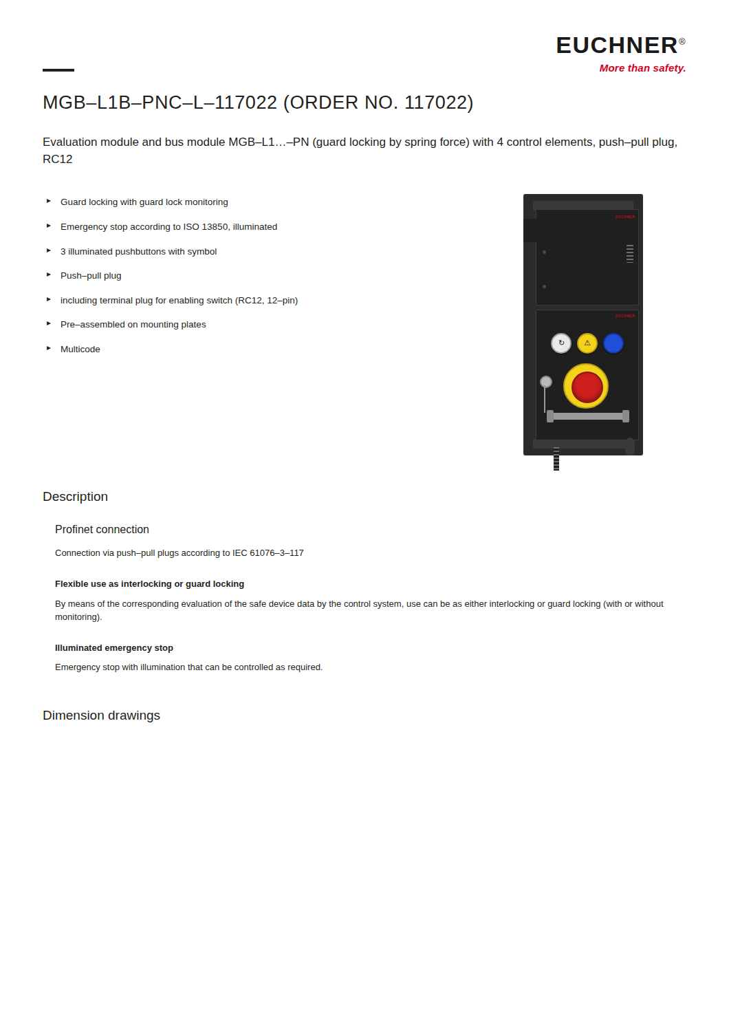EUCHNER®
More than safety.
MGB–L1B–PNC–L–117022 (ORDER NO. 117022)
Evaluation module and bus module MGB–L1…–PN (guard locking by spring force) with 4 control elements, push–pull plug, RC12
Guard locking with guard lock monitoring
Emergency stop according to ISO 13850, illuminated
3 illuminated pushbuttons with symbol
Push–pull plug
including terminal plug for enabling switch (RC12, 12–pin)
Pre–assembled on mounting plates
Multicode
EUCHNER
EUCHNER
↻
⚠
Description
Profinet connection
Connection via push–pull plugs according to IEC 61076–3–117
Flexible use as interlocking or guard locking
By means of the corresponding evaluation of the safe device data by the control system, use can be as either interlocking or guard locking (with or without monitoring).
Illuminated emergency stop
Emergency stop with illumination that can be controlled as required.
Dimension drawings